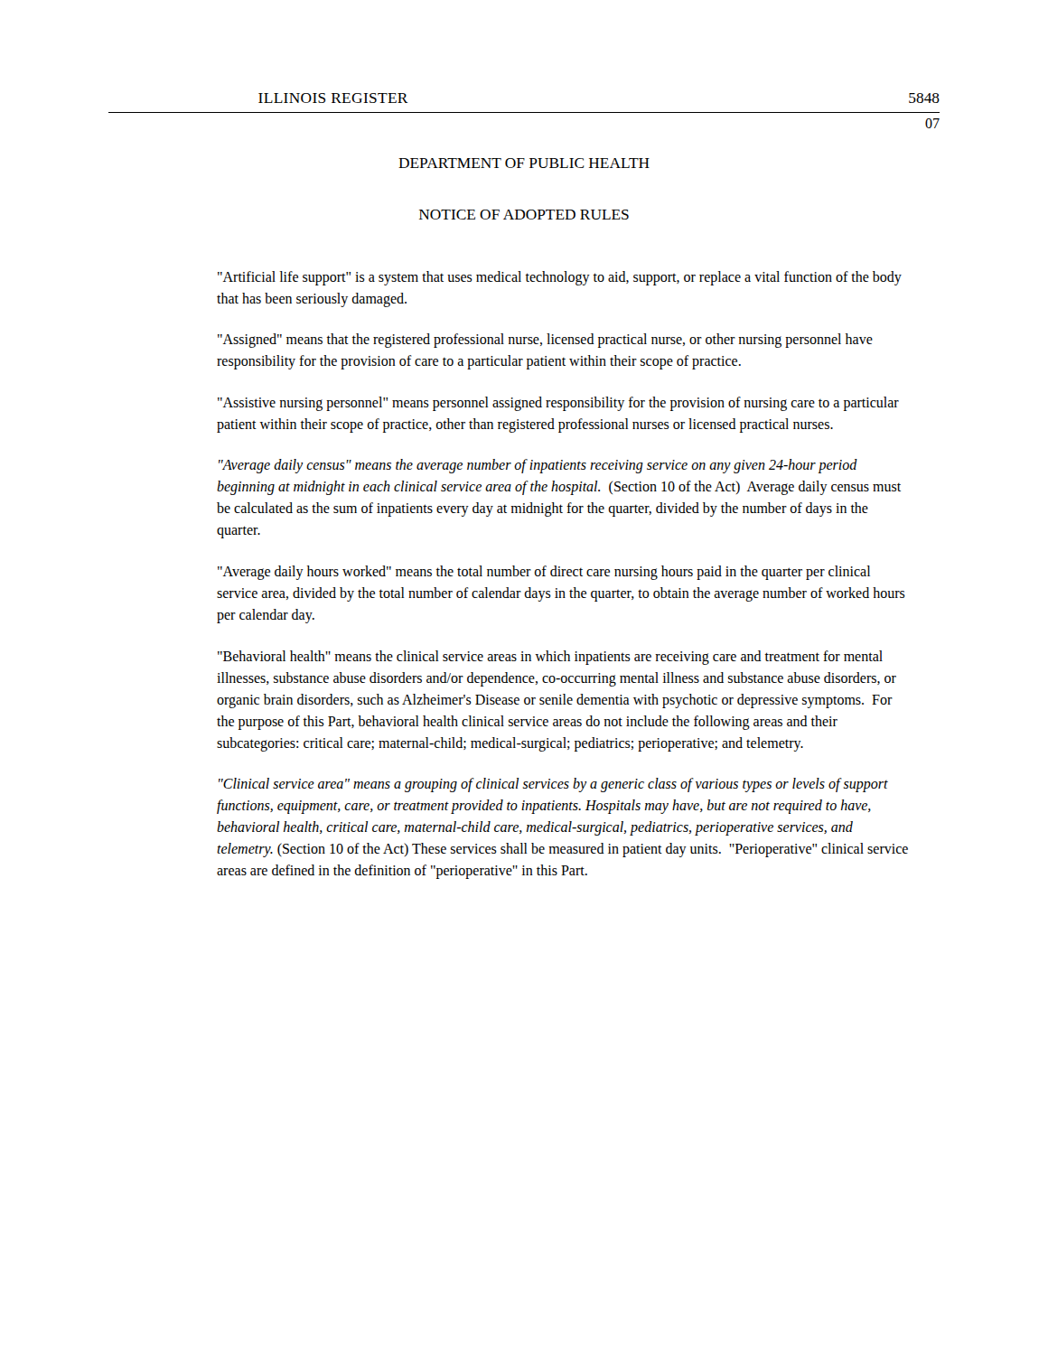ILLINOIS REGISTER 5848
07
DEPARTMENT OF PUBLIC HEALTH
NOTICE OF ADOPTED RULES
"Artificial life support" is a system that uses medical technology to aid, support, or replace a vital function of the body that has been seriously damaged.
"Assigned" means that the registered professional nurse, licensed practical nurse, or other nursing personnel have responsibility for the provision of care to a particular patient within their scope of practice.
"Assistive nursing personnel" means personnel assigned responsibility for the provision of nursing care to a particular patient within their scope of practice, other than registered professional nurses or licensed practical nurses.
"Average daily census" means the average number of inpatients receiving service on any given 24-hour period beginning at midnight in each clinical service area of the hospital. (Section 10 of the Act) Average daily census must be calculated as the sum of inpatients every day at midnight for the quarter, divided by the number of days in the quarter.
"Average daily hours worked" means the total number of direct care nursing hours paid in the quarter per clinical service area, divided by the total number of calendar days in the quarter, to obtain the average number of worked hours per calendar day.
"Behavioral health" means the clinical service areas in which inpatients are receiving care and treatment for mental illnesses, substance abuse disorders and/or dependence, co-occurring mental illness and substance abuse disorders, or organic brain disorders, such as Alzheimer's Disease or senile dementia with psychotic or depressive symptoms. For the purpose of this Part, behavioral health clinical service areas do not include the following areas and their subcategories: critical care; maternal-child; medical-surgical; pediatrics; perioperative; and telemetry.
"Clinical service area" means a grouping of clinical services by a generic class of various types or levels of support functions, equipment, care, or treatment provided to inpatients. Hospitals may have, but are not required to have, behavioral health, critical care, maternal-child care, medical-surgical, pediatrics, perioperative services, and telemetry. (Section 10 of the Act) These services shall be measured in patient day units. "Perioperative" clinical service areas are defined in the definition of "perioperative" in this Part.